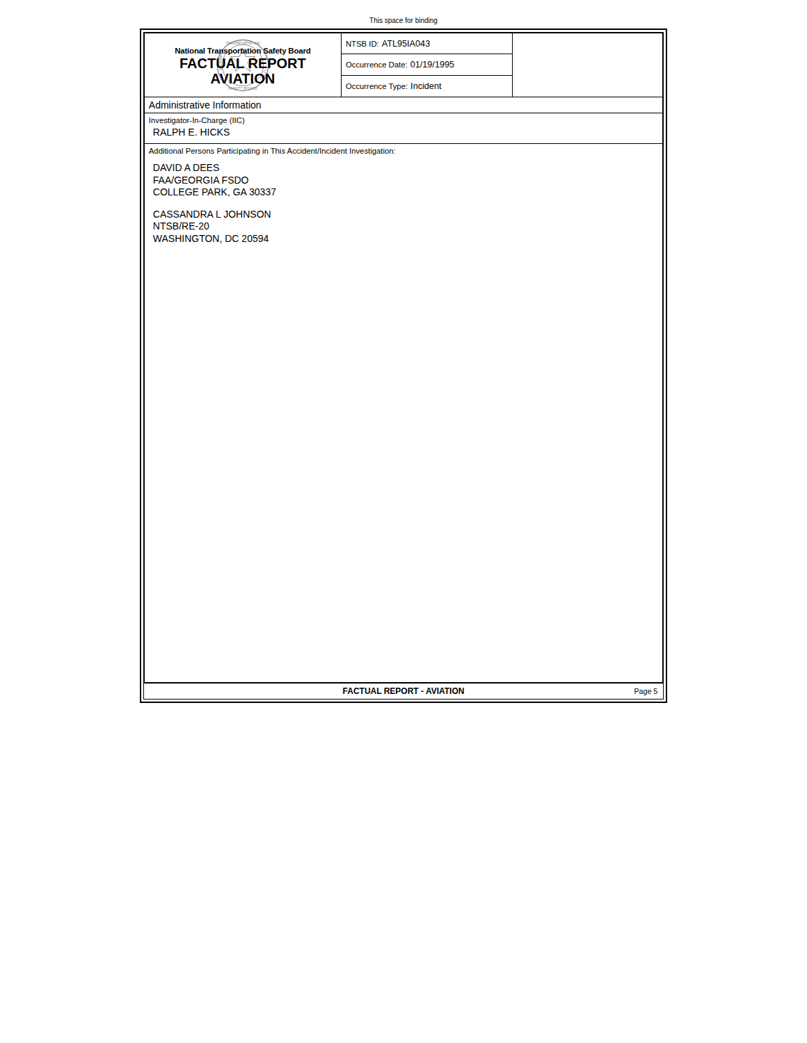This space for binding
| TRANSPORTATION SAFETY BOARD NATIONAL U.S.A. National Transportation Safety Board FACTUAL REPORT AVIATION | NTSB ID: ATL95IA043 Occurrence Date: 01/19/1995 Occurrence Type: Incident | |
Administrative Information
Investigator-In-Charge (IIC)
RALPH E. HICKS
Additional Persons Participating in This Accident/Incident Investigation:
DAVID A DEES
FAA/GEORGIA FSDO
COLLEGE PARK, GA 30337
CASSANDRA L JOHNSON
NTSB/RE-20
WASHINGTON, DC 20594
FACTUAL REPORT - AVIATION Page 5